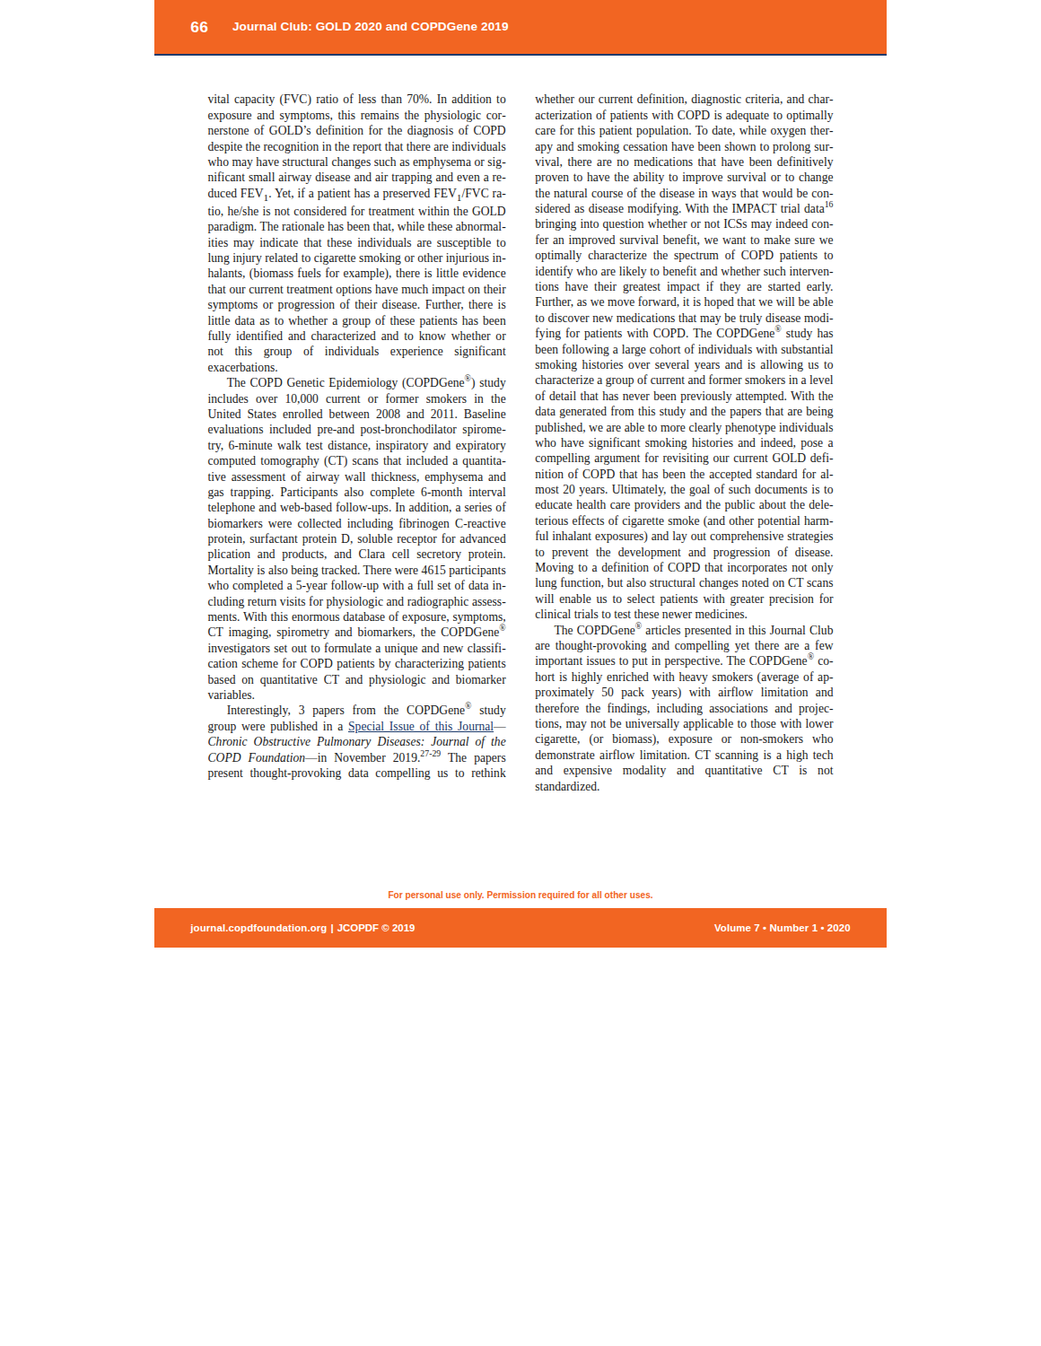66 Journal Club: GOLD 2020 and COPDGene 2019
vital capacity (FVC) ratio of less than 70%. In addition to exposure and symptoms, this remains the physiologic cornerstone of GOLD’s definition for the diagnosis of COPD despite the recognition in the report that there are individuals who may have structural changes such as emphysema or significant small airway disease and air trapping and even a reduced FEV1. Yet, if a patient has a preserved FEV1/FVC ratio, he/she is not considered for treatment within the GOLD paradigm. The rationale has been that, while these abnormalities may indicate that these individuals are susceptible to lung injury related to cigarette smoking or other injurious inhalants, (biomass fuels for example), there is little evidence that our current treatment options have much impact on their symptoms or progression of their disease. Further, there is little data as to whether a group of these patients has been fully identified and characterized and to know whether or not this group of individuals experience significant exacerbations.
The COPD Genetic Epidemiology (COPDGene®) study includes over 10,000 current or former smokers in the United States enrolled between 2008 and 2011. Baseline evaluations included pre-and post-bronchodilator spirometry, 6-minute walk test distance, inspiratory and expiratory computed tomography (CT) scans that included a quantitative assessment of airway wall thickness, emphysema and gas trapping. Participants also complete 6-month interval telephone and web-based follow-ups. In addition, a series of biomarkers were collected including fibrinogen C-reactive protein, surfactant protein D, soluble receptor for advanced plication and products, and Clara cell secretory protein. Mortality is also being tracked. There were 4615 participants who completed a 5-year follow-up with a full set of data including return visits for physiologic and radiographic assessments. With this enormous database of exposure, symptoms, CT imaging, spirometry and biomarkers, the COPDGene® investigators set out to formulate a unique and new classification scheme for COPD patients by characterizing patients based on quantitative CT and physiologic and biomarker variables.
Interestingly, 3 papers from the COPDGene® study group were published in a Special Issue of this Journal—Chronic Obstructive Pulmonary Diseases: Journal of the COPD Foundation—in November 2019.27-29 The papers present thought-provoking data compelling us to rethink whether our current definition, diagnostic criteria, and characterization of patients with COPD is adequate to optimally care for this patient population. To date, while oxygen therapy and smoking cessation have been shown to prolong survival, there are no medications that have been definitively proven to have the ability to improve survival or to change the natural course of the disease in ways that would be considered as disease modifying. With the IMPACT trial data16 bringing into question whether or not ICSs may indeed confer an improved survival benefit, we want to make sure we optimally characterize the spectrum of COPD patients to identify who are likely to benefit and whether such interventions have their greatest impact if they are started early. Further, as we move forward, it is hoped that we will be able to discover new medications that may be truly disease modifying for patients with COPD. The COPDGene® study has been following a large cohort of individuals with substantial smoking histories over several years and is allowing us to characterize a group of current and former smokers in a level of detail that has never been previously attempted. With the data generated from this study and the papers that are being published, we are able to more clearly phenotype individuals who have significant smoking histories and indeed, pose a compelling argument for revisiting our current GOLD definition of COPD that has been the accepted standard for almost 20 years. Ultimately, the goal of such documents is to educate health care providers and the public about the deleterious effects of cigarette smoke (and other potential harmful inhalant exposures) and lay out comprehensive strategies to prevent the development and progression of disease. Moving to a definition of COPD that incorporates not only lung function, but also structural changes noted on CT scans will enable us to select patients with greater precision for clinical trials to test these newer medicines.
The COPDGene® articles presented in this Journal Club are thought-provoking and compelling yet there are a few important issues to put in perspective. The COPDGene® cohort is highly enriched with heavy smokers (average of approximately 50 pack years) with airflow limitation and therefore the findings, including associations and projections, may not be universally applicable to those with lower cigarette, (or biomass), exposure or non-smokers who demonstrate airflow limitation. CT scanning is a high tech and expensive modality and quantitative CT is not standardized.
For personal use only. Permission required for all other uses.
journal.copdfoundation.org|JCOPDF © 2019
Volume 7 • Number 1 • 2020